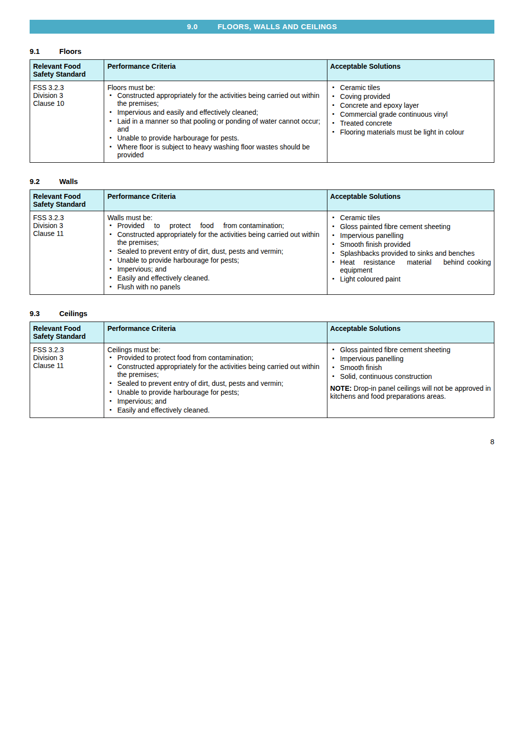9.0 FLOORS, WALLS AND CEILINGS
9.1 Floors
| Relevant Food Safety Standard | Performance Criteria | Acceptable Solutions |
| --- | --- | --- |
| FSS 3.2.3 Division 3 Clause 10 | Floors must be: Constructed appropriately for the activities being carried out within the premises; Impervious and easily and effectively cleaned; Laid in a manner so that pooling or ponding of water cannot occur; and Unable to provide harbourage for pests. Where floor is subject to heavy washing floor wastes should be provided | Ceramic tiles Coving provided Concrete and epoxy layer Commercial grade continuous vinyl Treated concrete Flooring materials must be light in colour |
9.2 Walls
| Relevant Food Safety Standard | Performance Criteria | Acceptable Solutions |
| --- | --- | --- |
| FSS 3.2.3 Division 3 Clause 11 | Walls must be: Provided to protect food from contamination; Constructed appropriately for the activities being carried out within the premises; Sealed to prevent entry of dirt, dust, pests and vermin; Unable to provide harbourage for pests; Impervious; and Easily and effectively cleaned. Flush with no panels | Ceramic tiles Gloss painted fibre cement sheeting Impervious panelling Smooth finish provided Splashbacks provided to sinks and benches Heat resistance material behind cooking equipment Light coloured paint |
9.3 Ceilings
| Relevant Food Safety Standard | Performance Criteria | Acceptable Solutions |
| --- | --- | --- |
| FSS 3.2.3 Division 3 Clause 11 | Ceilings must be: Provided to protect food from contamination; Constructed appropriately for the activities being carried out within the premises; Sealed to prevent entry of dirt, dust, pests and vermin; Unable to provide harbourage for pests; Impervious; and Easily and effectively cleaned. | Gloss painted fibre cement sheeting Impervious panelling Smooth finish Solid, continuous construction NOTE: Drop-in panel ceilings will not be approved in kitchens and food preparations areas. |
8